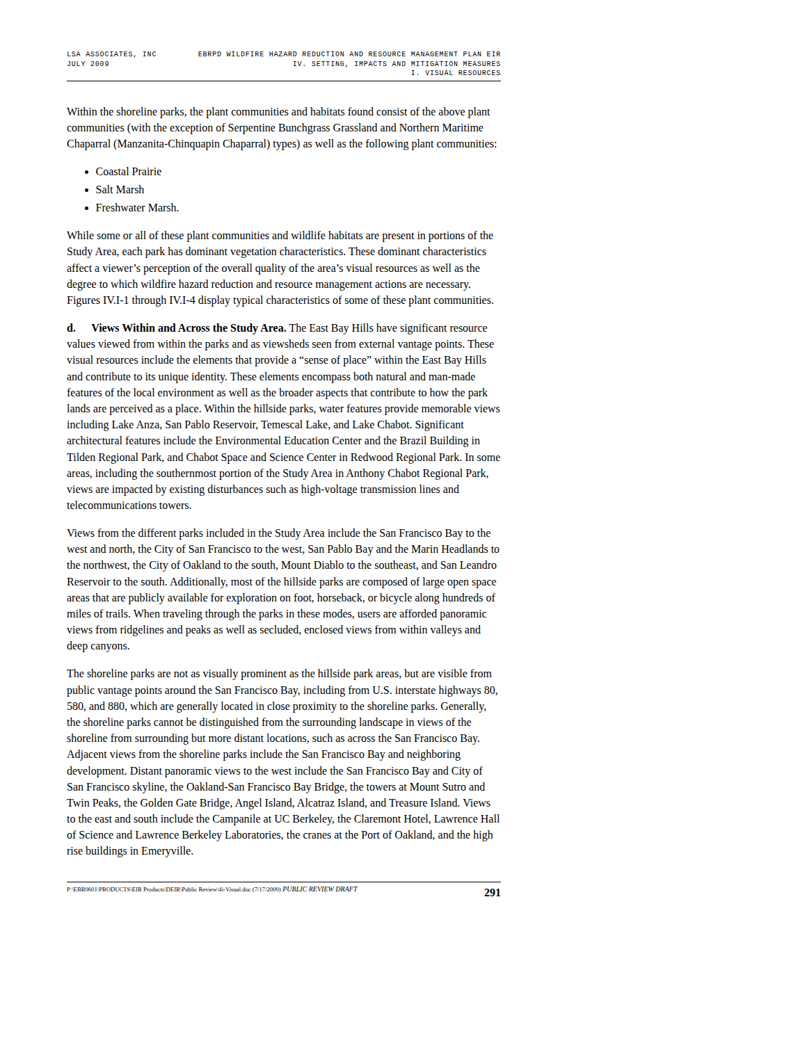LSA Associates, Inc
July 2009
EBRPD Wildfire Hazard Reduction and Resource Management Plan EIR
IV. Setting, Impacts and Mitigation Measures
I. Visual Resources
Within the shoreline parks, the plant communities and habitats found consist of the above plant communities (with the exception of Serpentine Bunchgrass Grassland and Northern Maritime Chaparral (Manzanita-Chinquapin Chaparral) types) as well as the following plant communities:
Coastal Prairie
Salt Marsh
Freshwater Marsh.
While some or all of these plant communities and wildlife habitats are present in portions of the Study Area, each park has dominant vegetation characteristics. These dominant characteristics affect a viewer’s perception of the overall quality of the area’s visual resources as well as the degree to which wildfire hazard reduction and resource management actions are necessary. Figures IV.I-1 through IV.I-4 display typical characteristics of some of these plant communities.
d. Views Within and Across the Study Area. The East Bay Hills have significant resource values viewed from within the parks and as viewsheds seen from external vantage points. These visual resources include the elements that provide a “sense of place” within the East Bay Hills and contribute to its unique identity. These elements encompass both natural and man-made features of the local environment as well as the broader aspects that contribute to how the park lands are perceived as a place. Within the hillside parks, water features provide memorable views including Lake Anza, San Pablo Reservoir, Temescal Lake, and Lake Chabot. Significant architectural features include the Environmental Education Center and the Brazil Building in Tilden Regional Park, and Chabot Space and Science Center in Redwood Regional Park. In some areas, including the southernmost portion of the Study Area in Anthony Chabot Regional Park, views are impacted by existing disturbances such as high-voltage transmission lines and telecommunications towers.
Views from the different parks included in the Study Area include the San Francisco Bay to the west and north, the City of San Francisco to the west, San Pablo Bay and the Marin Headlands to the northwest, the City of Oakland to the south, Mount Diablo to the southeast, and San Leandro Reservoir to the south. Additionally, most of the hillside parks are composed of large open space areas that are publicly available for exploration on foot, horseback, or bicycle along hundreds of miles of trails. When traveling through the parks in these modes, users are afforded panoramic views from ridgelines and peaks as well as secluded, enclosed views from within valleys and deep canyons.
The shoreline parks are not as visually prominent as the hillside park areas, but are visible from public vantage points around the San Francisco Bay, including from U.S. interstate highways 80, 580, and 880, which are generally located in close proximity to the shoreline parks. Generally, the shoreline parks cannot be distinguished from the surrounding landscape in views of the shoreline from surrounding but more distant locations, such as across the San Francisco Bay. Adjacent views from the shoreline parks include the San Francisco Bay and neighboring development. Distant panoramic views to the west include the San Francisco Bay and City of San Francisco skyline, the Oakland-San Francisco Bay Bridge, the towers at Mount Sutro and Twin Peaks, the Golden Gate Bridge, Angel Island, Alcatraz Island, and Treasure Island. Views to the east and south include the Campanile at UC Berkeley, the Claremont Hotel, Lawrence Hall of Science and Lawrence Berkeley Laboratories, the cranes at the Port of Oakland, and the high rise buildings in Emeryville.
P:\EBR0601\PRODUCTS\EIR Products\DEIR\Public Review\4i-Visual.doc (7/17/2009) PUBLIC REVIEW DRAFT
291